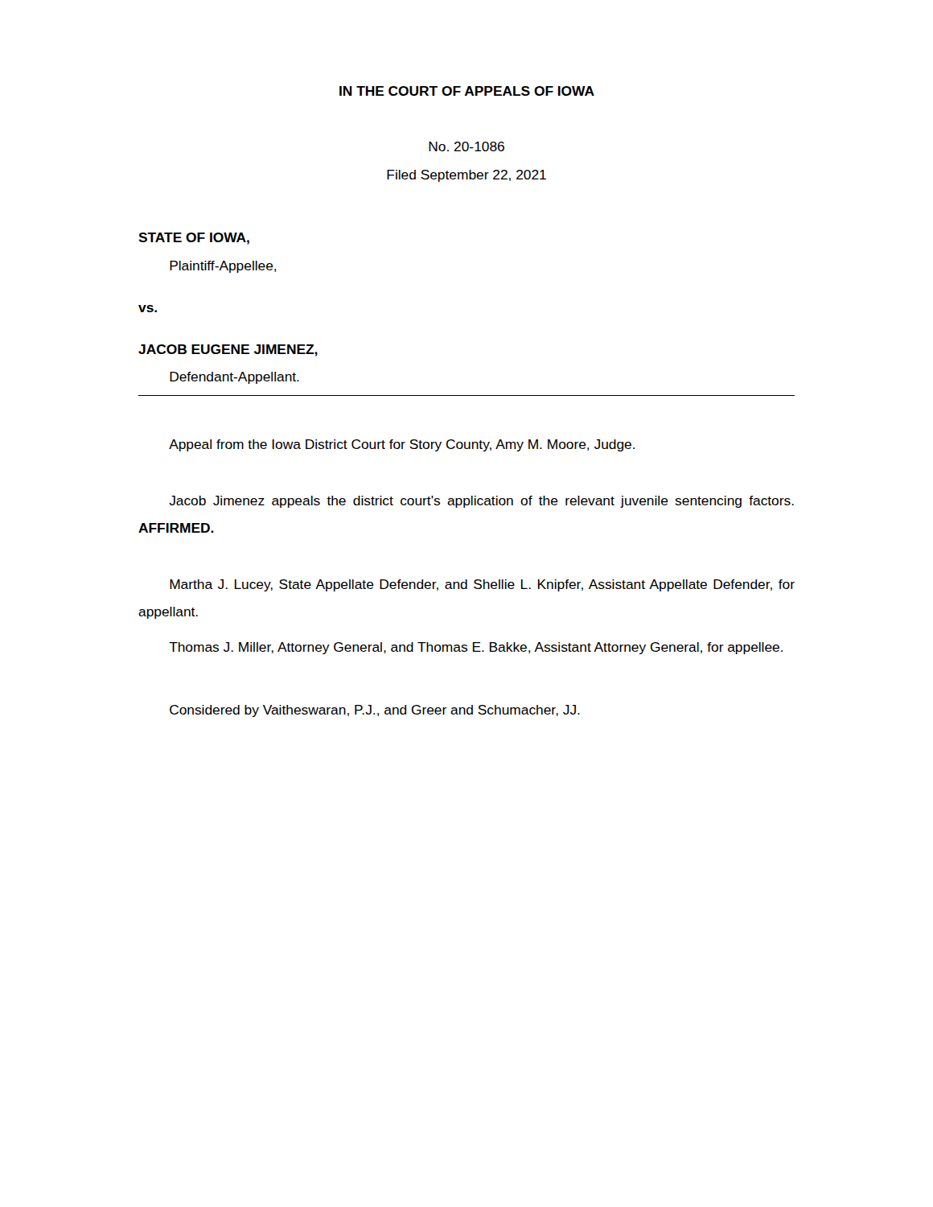IN THE COURT OF APPEALS OF IOWA
No. 20-1086
Filed September 22, 2021
STATE OF IOWA,
Plaintiff-Appellee,
vs.
JACOB EUGENE JIMENEZ,
Defendant-Appellant.
Appeal from the Iowa District Court for Story County, Amy M. Moore, Judge.
Jacob Jimenez appeals the district court's application of the relevant juvenile sentencing factors. AFFIRMED.
Martha J. Lucey, State Appellate Defender, and Shellie L. Knipfer, Assistant Appellate Defender, for appellant.
Thomas J. Miller, Attorney General, and Thomas E. Bakke, Assistant Attorney General, for appellee.
Considered by Vaitheswaran, P.J., and Greer and Schumacher, JJ.